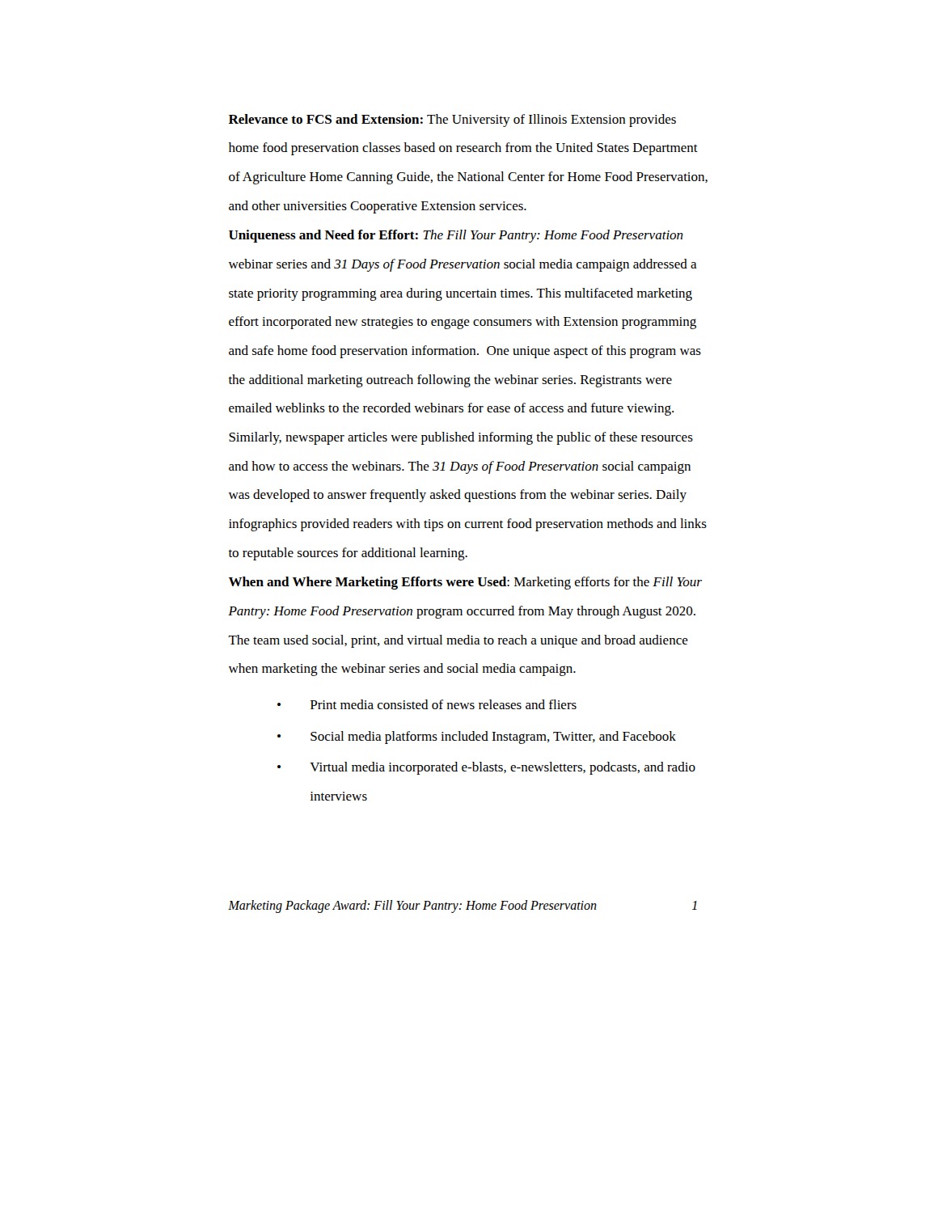Relevance to FCS and Extension: The University of Illinois Extension provides home food preservation classes based on research from the United States Department of Agriculture Home Canning Guide, the National Center for Home Food Preservation, and other universities Cooperative Extension services.
Uniqueness and Need for Effort: The Fill Your Pantry: Home Food Preservation webinar series and 31 Days of Food Preservation social media campaign addressed a state priority programming area during uncertain times. This multifaceted marketing effort incorporated new strategies to engage consumers with Extension programming and safe home food preservation information. One unique aspect of this program was the additional marketing outreach following the webinar series. Registrants were emailed weblinks to the recorded webinars for ease of access and future viewing. Similarly, newspaper articles were published informing the public of these resources and how to access the webinars. The 31 Days of Food Preservation social campaign was developed to answer frequently asked questions from the webinar series. Daily infographics provided readers with tips on current food preservation methods and links to reputable sources for additional learning.
When and Where Marketing Efforts were Used: Marketing efforts for the Fill Your Pantry: Home Food Preservation program occurred from May through August 2020. The team used social, print, and virtual media to reach a unique and broad audience when marketing the webinar series and social media campaign.
Print media consisted of news releases and fliers
Social media platforms included Instagram, Twitter, and Facebook
Virtual media incorporated e-blasts, e-newsletters, podcasts, and radio interviews
Marketing Package Award: Fill Your Pantry: Home Food Preservation 1